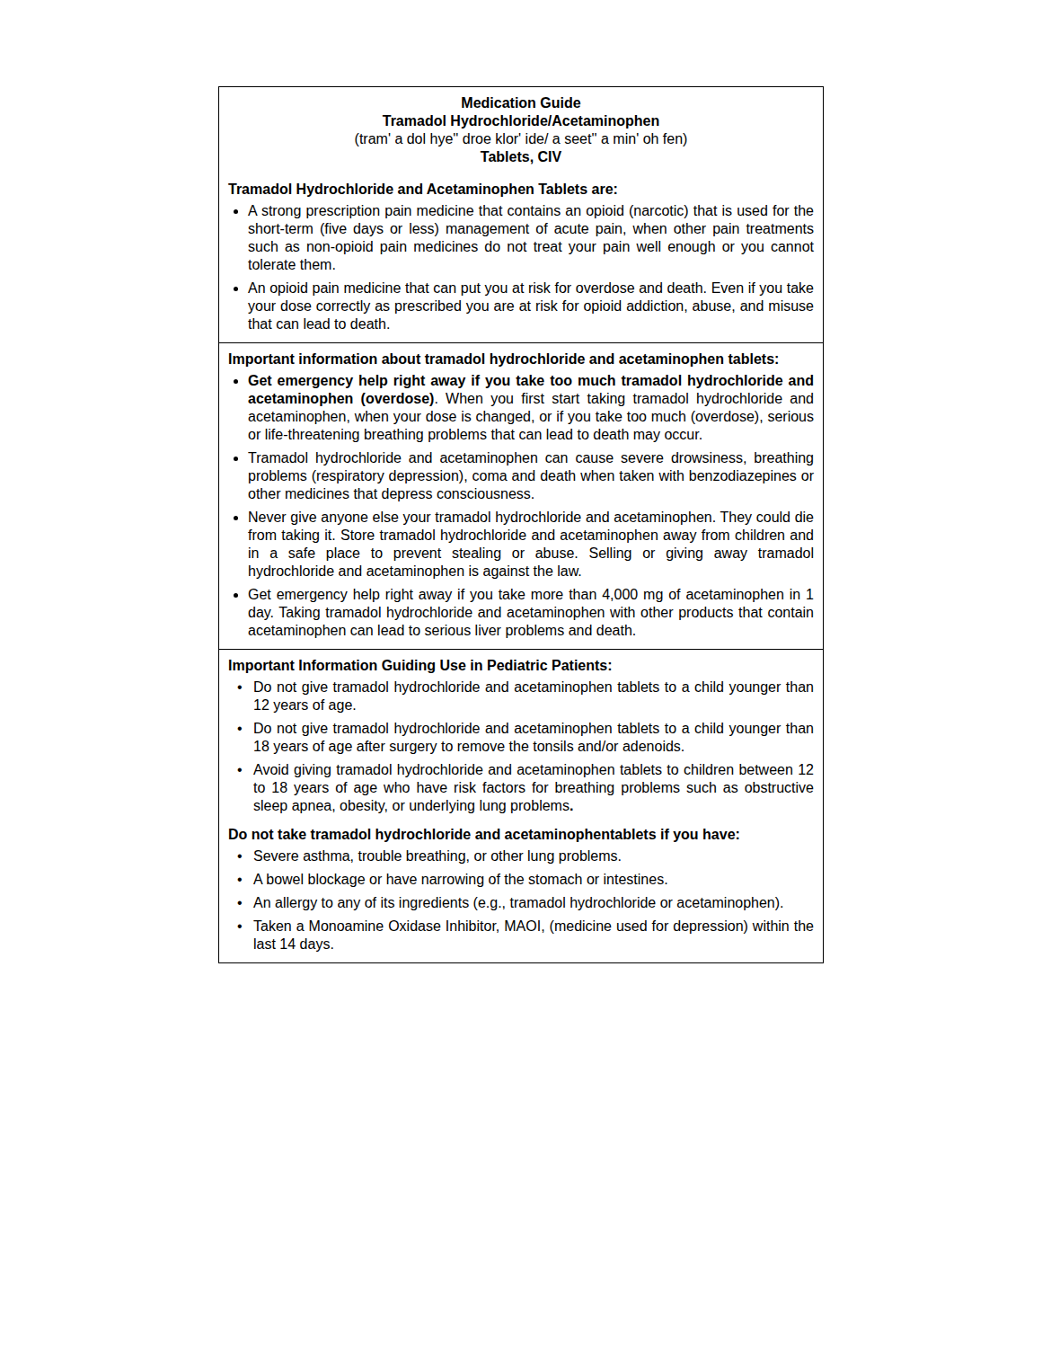Medication Guide
Tramadol Hydrochloride/Acetaminophen
(tram' a dol hye'' droe klor' ide/ a seet'' a min' oh fen)
Tablets, CIV
Tramadol Hydrochloride and Acetaminophen Tablets are:
A strong prescription pain medicine that contains an opioid (narcotic) that is used for the short-term (five days or less) management of acute pain, when other pain treatments such as non-opioid pain medicines do not treat your pain well enough or you cannot tolerate them.
An opioid pain medicine that can put you at risk for overdose and death. Even if you take your dose correctly as prescribed you are at risk for opioid addiction, abuse, and misuse that can lead to death.
Important information about tramadol hydrochloride and acetaminophen tablets:
Get emergency help right away if you take too much tramadol hydrochloride and acetaminophen (overdose). When you first start taking tramadol hydrochloride and acetaminophen, when your dose is changed, or if you take too much (overdose), serious or life-threatening breathing problems that can lead to death may occur.
Tramadol hydrochloride and acetaminophen can cause severe drowsiness, breathing problems (respiratory depression), coma and death when taken with benzodiazepines or other medicines that depress consciousness.
Never give anyone else your tramadol hydrochloride and acetaminophen. They could die from taking it. Store tramadol hydrochloride and acetaminophen away from children and in a safe place to prevent stealing or abuse. Selling or giving away tramadol hydrochloride and acetaminophen is against the law.
Get emergency help right away if you take more than 4,000 mg of acetaminophen in 1 day. Taking tramadol hydrochloride and acetaminophen with other products that contain acetaminophen can lead to serious liver problems and death.
Important Information Guiding Use in Pediatric Patients:
Do not give tramadol hydrochloride and acetaminophen tablets to a child younger than 12 years of age.
Do not give tramadol hydrochloride and acetaminophen tablets to a child younger than 18 years of age after surgery to remove the tonsils and/or adenoids.
Avoid giving tramadol hydrochloride and acetaminophen tablets to children between 12 to 18 years of age who have risk factors for breathing problems such as obstructive sleep apnea, obesity, or underlying lung problems.
Do not take tramadol hydrochloride and acetaminophentablets if you have:
Severe asthma, trouble breathing, or other lung problems.
A bowel blockage or have narrowing of the stomach or intestines.
An allergy to any of its ingredients (e.g., tramadol hydrochloride or acetaminophen).
Taken a Monoamine Oxidase Inhibitor, MAOI, (medicine used for depression) within the last 14 days.